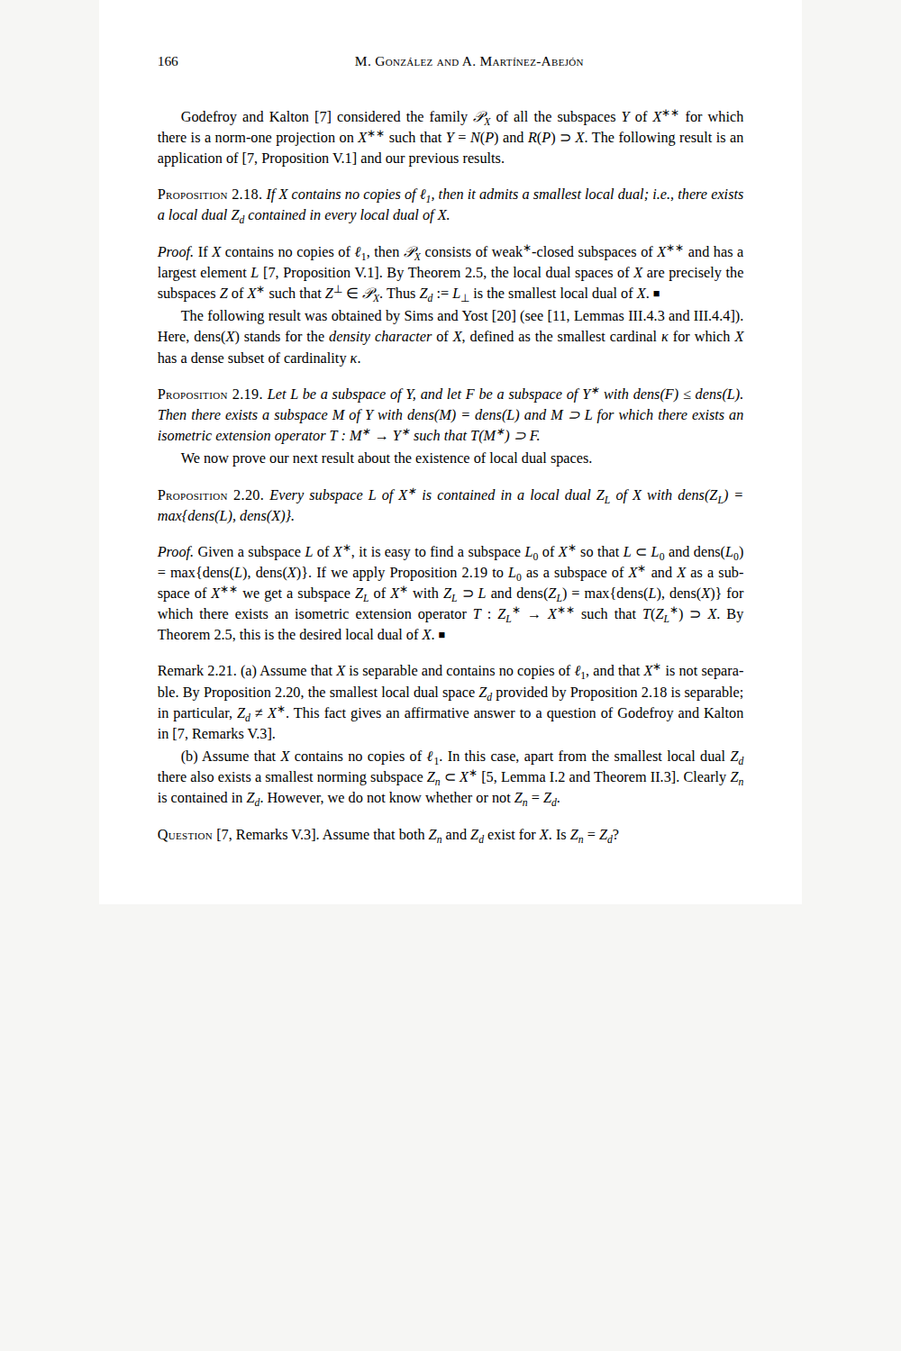166 M. González and A. Martínez-Abejón
Godefroy and Kalton [7] considered the family 𝒫X of all the subspaces Y of X∗∗ for which there is a norm-one projection on X∗∗ such that Y = N(P) and R(P) ⊃ X. The following result is an application of [7, Proposition V.1] and our previous results.
Proposition 2.18. If X contains no copies of ℓ1, then it admits a smallest local dual; i.e., there exists a local dual Zd contained in every local dual of X.
Proof. If X contains no copies of ℓ1, then 𝒫X consists of weak∗-closed subspaces of X∗∗ and has a largest element L [7, Proposition V.1]. By Theorem 2.5, the local dual spaces of X are precisely the subspaces Z of X∗ such that Z⊥ ∈ 𝒫X. Thus Zd := L⊥ is the smallest local dual of X.
The following result was obtained by Sims and Yost [20] (see [11, Lemmas III.4.3 and III.4.4]). Here, dens(X) stands for the density character of X, defined as the smallest cardinal κ for which X has a dense subset of cardinality κ.
Proposition 2.19. Let L be a subspace of Y, and let F be a subspace of Y∗ with dens(F) ≤ dens(L). Then there exists a subspace M of Y with dens(M) = dens(L) and M ⊃ L for which there exists an isometric extension operator T : M∗ → Y∗ such that T(M∗) ⊃ F.
We now prove our next result about the existence of local dual spaces.
Proposition 2.20. Every subspace L of X∗ is contained in a local dual ZL of X with dens(ZL) = max{dens(L), dens(X)}.
Proof. Given a subspace L of X∗, it is easy to find a subspace L0 of X∗ so that L ⊂ L0 and dens(L0) = max{dens(L), dens(X)}. If we apply Proposition 2.19 to L0 as a subspace of X∗ and X as a subspace of X∗∗ we get a subspace ZL of X∗ with ZL ⊃ L and dens(ZL) = max{dens(L), dens(X)} for which there exists an isometric extension operator T : ZL∗ → X∗∗ such that T(ZL∗) ⊃ X. By Theorem 2.5, this is the desired local dual of X.
Remark 2.21. (a) Assume that X is separable and contains no copies of ℓ1, and that X∗ is not separable. By Proposition 2.20, the smallest local dual space Zd provided by Proposition 2.18 is separable; in particular, Zd ≠ X∗. This fact gives an affirmative answer to a question of Godefroy and Kalton in [7, Remarks V.3].
(b) Assume that X contains no copies of ℓ1. In this case, apart from the smallest local dual Zd there also exists a smallest norming subspace Zn ⊂ X∗ [5, Lemma I.2 and Theorem II.3]. Clearly Zn is contained in Zd. However, we do not know whether or not Zn = Zd.
Question [7, Remarks V.3]. Assume that both Zn and Zd exist for X. Is Zn = Zd?